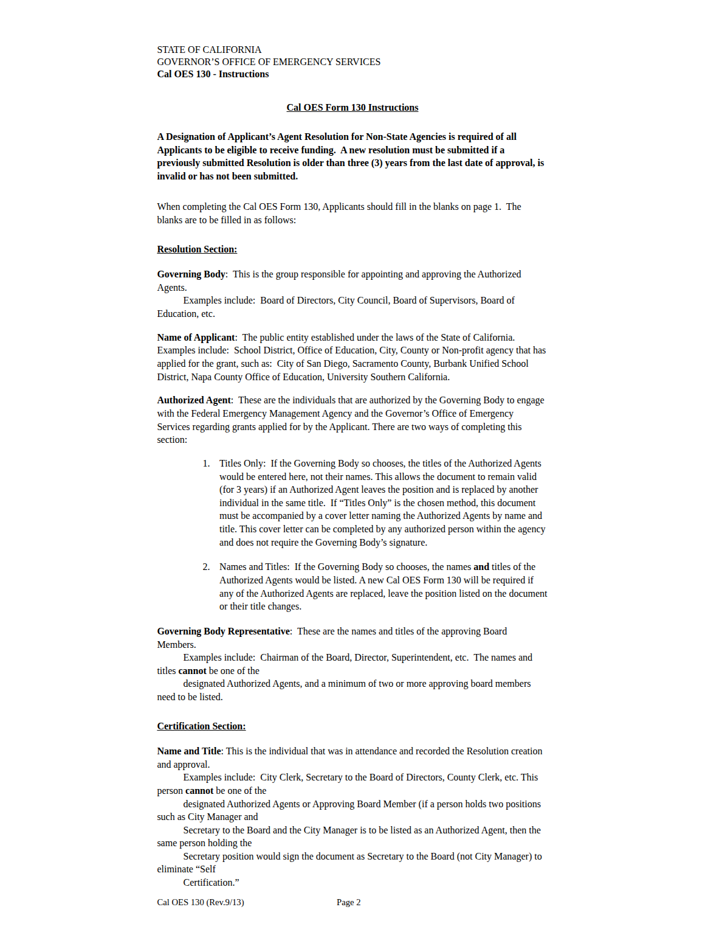STATE OF CALIFORNIA
GOVERNOR’S OFFICE OF EMERGENCY SERVICES
Cal OES 130 - Instructions
Cal OES Form 130 Instructions
A Designation of Applicant’s Agent Resolution for Non-State Agencies is required of all Applicants to be eligible to receive funding. A new resolution must be submitted if a previously submitted Resolution is older than three (3) years from the last date of approval, is invalid or has not been submitted.
When completing the Cal OES Form 130, Applicants should fill in the blanks on page 1. The blanks are to be filled in as follows:
Resolution Section:
Governing Body: This is the group responsible for appointing and approving the Authorized Agents.
Examples include: Board of Directors, City Council, Board of Supervisors, Board of Education, etc.
Name of Applicant: The public entity established under the laws of the State of California. Examples include: School District, Office of Education, City, County or Non-profit agency that has applied for the grant, such as: City of San Diego, Sacramento County, Burbank Unified School District, Napa County Office of Education, University Southern California.
Authorized Agent: These are the individuals that are authorized by the Governing Body to engage with the Federal Emergency Management Agency and the Governor’s Office of Emergency Services regarding grants applied for by the Applicant. There are two ways of completing this section:
Titles Only: If the Governing Body so chooses, the titles of the Authorized Agents would be entered here, not their names. This allows the document to remain valid (for 3 years) if an Authorized Agent leaves the position and is replaced by another individual in the same title. If “Titles Only” is the chosen method, this document must be accompanied by a cover letter naming the Authorized Agents by name and title. This cover letter can be completed by any authorized person within the agency and does not require the Governing Body’s signature.
Names and Titles: If the Governing Body so chooses, the names and titles of the Authorized Agents would be listed. A new Cal OES Form 130 will be required if any of the Authorized Agents are replaced, leave the position listed on the document or their title changes.
Governing Body Representative: These are the names and titles of the approving Board Members.
Examples include: Chairman of the Board, Director, Superintendent, etc. The names and titles cannot be one of the
designated Authorized Agents, and a minimum of two or more approving board members need to be listed.
Certification Section:
Name and Title: This is the individual that was in attendance and recorded the Resolution creation and approval.
Examples include: City Clerk, Secretary to the Board of Directors, County Clerk, etc. This person cannot be one of the
designated Authorized Agents or Approving Board Member (if a person holds two positions such as City Manager and
Secretary to the Board and the City Manager is to be listed as an Authorized Agent, then the same person holding the
Secretary position would sign the document as Secretary to the Board (not City Manager) to eliminate “Self
Certification.”
Cal OES 130 (Rev.9/13) Page 2